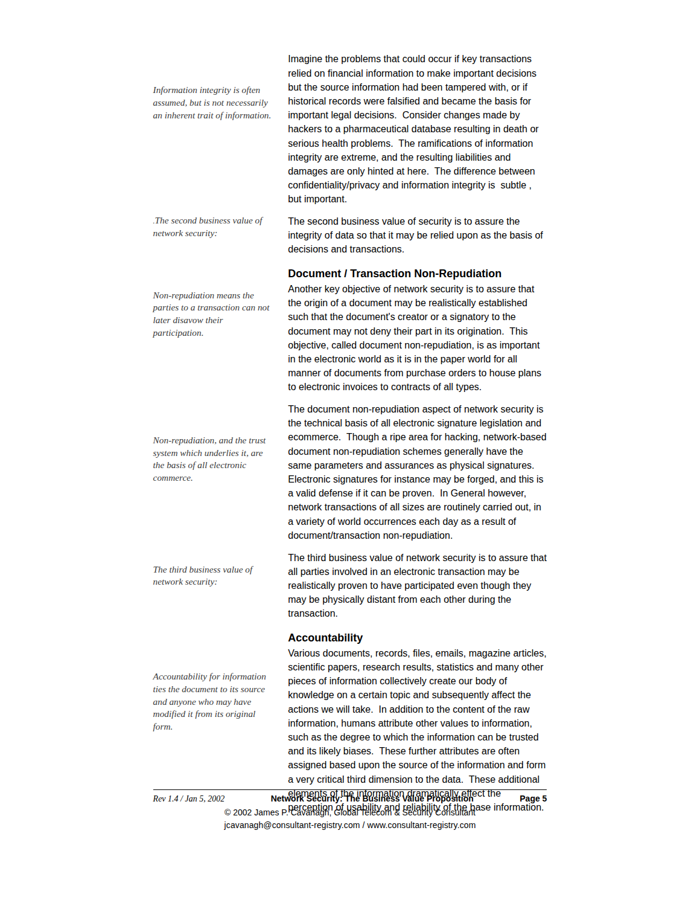Information integrity is often assumed, but is not necessarily an inherent trait of information.
Imagine the problems that could occur if key transactions relied on financial information to make important decisions but the source information had been tampered with, or if historical records were falsified and became the basis for important legal decisions. Consider changes made by hackers to a pharmaceutical database resulting in death or serious health problems. The ramifications of information integrity are extreme, and the resulting liabilities and damages are only hinted at here. The difference between confidentiality/privacy and information integrity is subtle , but important.
. The second business value of network security:
The second business value of security is to assure the integrity of data so that it may be relied upon as the basis of decisions and transactions.
Non-repudiation means the parties to a transaction can not later disavow their participation.
Document / Transaction Non-Repudiation
Another key objective of network security is to assure that the origin of a document may be realistically established such that the document's creator or a signatory to the document may not deny their part in its origination. This objective, called document non-repudiation, is as important in the electronic world as it is in the paper world for all manner of documents from purchase orders to house plans to electronic invoices to contracts of all types.
Non-repudiation, and the trust system which underlies it, are the basis of all electronic commerce.
The document non-repudiation aspect of network security is the technical basis of all electronic signature legislation and ecommerce. Though a ripe area for hacking, network-based document non-repudiation schemes generally have the same parameters and assurances as physical signatures. Electronic signatures for instance may be forged, and this is a valid defense if it can be proven. In General however, network transactions of all sizes are routinely carried out, in a variety of world occurrences each day as a result of document/transaction non-repudiation.
The third business value of network security:
The third business value of network security is to assure that all parties involved in an electronic transaction may be realistically proven to have participated even though they may be physically distant from each other during the transaction.
Accountability for information ties the document to its source and anyone who may have modified it from its original form.
Accountability
Various documents, records, files, emails, magazine articles, scientific papers, research results, statistics and many other pieces of information collectively create our body of knowledge on a certain topic and subsequently affect the actions we will take. In addition to the content of the raw information, humans attribute other values to information, such as the degree to which the information can be trusted and its likely biases. These further attributes are often assigned based upon the source of the information and form a very critical third dimension to the data. These additional elements of the information dramatically effect the perception of usability and reliability of the base information.
Rev 1.4 / Jan 5, 2002 Network Security: The Business Value Proposition Page 5
© 2002 James P. Cavanagh, Global Telecom & Security Consultant
jcavanagh@consultant-registry.com / www.consultant-registry.com